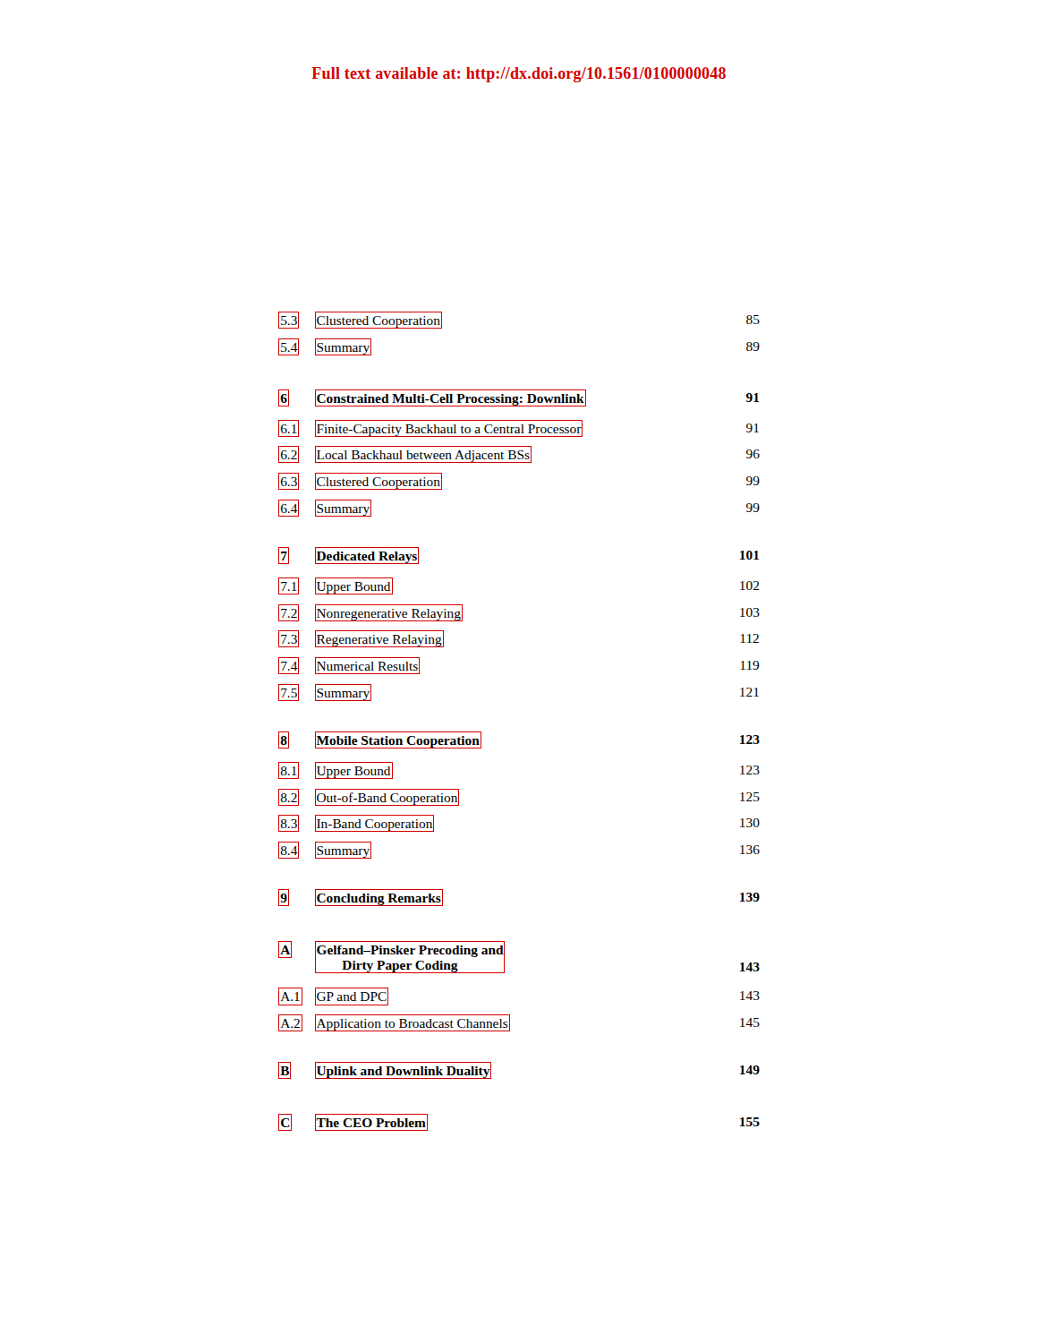Full text available at: http://dx.doi.org/10.1561/0100000048
| 5.3 | Clustered Cooperation | 85 |
| 5.4 | Summary | 89 |
| 6 | Constrained Multi-Cell Processing: Downlink | 91 |
| 6.1 | Finite-Capacity Backhaul to a Central Processor | 91 |
| 6.2 | Local Backhaul between Adjacent BSs | 96 |
| 6.3 | Clustered Cooperation | 99 |
| 6.4 | Summary | 99 |
| 7 | Dedicated Relays | 101 |
| 7.1 | Upper Bound | 102 |
| 7.2 | Nonregenerative Relaying | 103 |
| 7.3 | Regenerative Relaying | 112 |
| 7.4 | Numerical Results | 119 |
| 7.5 | Summary | 121 |
| 8 | Mobile Station Cooperation | 123 |
| 8.1 | Upper Bound | 123 |
| 8.2 | Out-of-Band Cooperation | 125 |
| 8.3 | In-Band Cooperation | 130 |
| 8.4 | Summary | 136 |
| 9 | Concluding Remarks | 139 |
| A | Gelfand–Pinsker Precoding and Dirty Paper Coding | 143 |
| A.1 | GP and DPC | 143 |
| A.2 | Application to Broadcast Channels | 145 |
| B | Uplink and Downlink Duality | 149 |
| C | The CEO Problem | 155 |